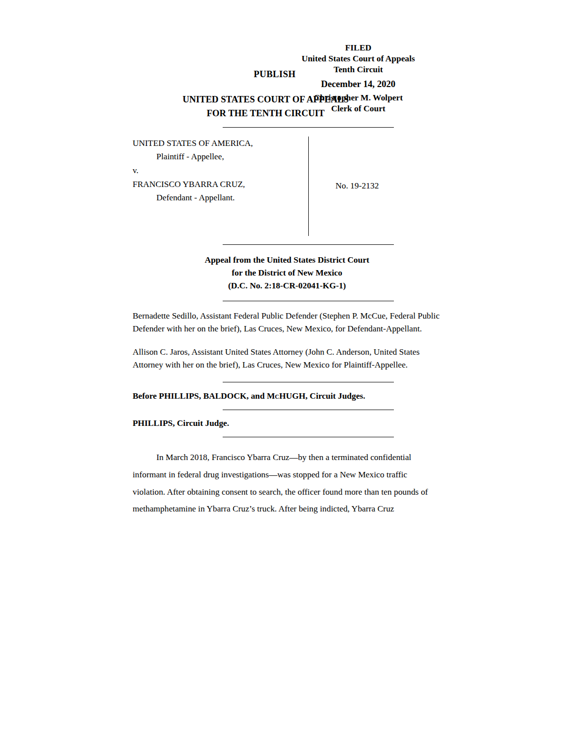FILED
United States Court of Appeals
Tenth Circuit
December 14, 2020
Christopher M. Wolpert
Clerk of Court
PUBLISH
UNITED STATES COURT OF APPEALS
FOR THE TENTH CIRCUIT
| UNITED STATES OF AMERICA, Plaintiff - Appellee, v. FRANCISCO YBARRA CRUZ, Defendant - Appellant. | | No. 19-2132 |
Appeal from the United States District Court
for the District of New Mexico
(D.C. No. 2:18-CR-02041-KG-1)
Bernadette Sedillo, Assistant Federal Public Defender (Stephen P. McCue, Federal Public Defender with her on the brief), Las Cruces, New Mexico, for Defendant-Appellant.
Allison C. Jaros, Assistant United States Attorney (John C. Anderson, United States Attorney with her on the brief), Las Cruces, New Mexico for Plaintiff-Appellee.
Before PHILLIPS, BALDOCK, and McHUGH, Circuit Judges.
PHILLIPS, Circuit Judge.
In March 2018, Francisco Ybarra Cruz—by then a terminated confidential informant in federal drug investigations—was stopped for a New Mexico traffic violation. After obtaining consent to search, the officer found more than ten pounds of methamphetamine in Ybarra Cruz’s truck. After being indicted, Ybarra Cruz